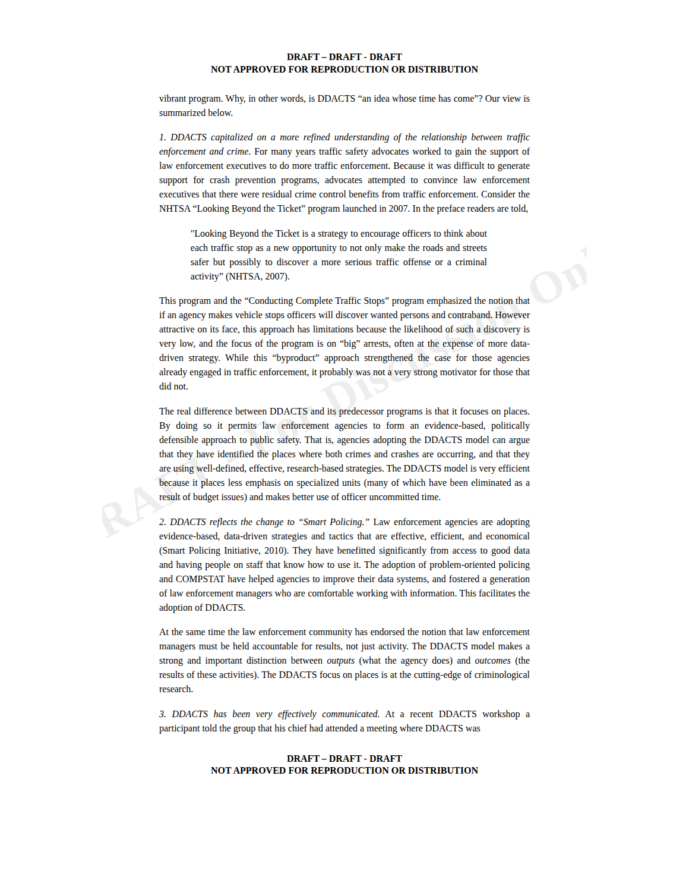DRAFT - For Discussion Only
Draft – Draft - Draft
Not Approved for Reproduction or Distribution
vibrant program. Why, in other words, is DDACTS “an idea whose time has come”? Our view is summarized below.
1. DDACTS capitalized on a more refined understanding of the relationship between traffic enforcement and crime. For many years traffic safety advocates worked to gain the support of law enforcement executives to do more traffic enforcement. Because it was difficult to generate support for crash prevention programs, advocates attempted to convince law enforcement executives that there were residual crime control benefits from traffic enforcement. Consider the NHTSA “Looking Beyond the Ticket” program launched in 2007. In the preface readers are told,
"Looking Beyond the Ticket is a strategy to encourage officers to think about each traffic stop as a new opportunity to not only make the roads and streets safer but possibly to discover a more serious traffic offense or a criminal activity” (NHTSA, 2007).
This program and the “Conducting Complete Traffic Stops” program emphasized the notion that if an agency makes vehicle stops officers will discover wanted persons and contraband. However attractive on its face, this approach has limitations because the likelihood of such a discovery is very low, and the focus of the program is on “big” arrests, often at the expense of more data-driven strategy. While this “byproduct” approach strengthened the case for those agencies already engaged in traffic enforcement, it probably was not a very strong motivator for those that did not.
The real difference between DDACTS and its predecessor programs is that it focuses on places. By doing so it permits law enforcement agencies to form an evidence-based, politically defensible approach to public safety. That is, agencies adopting the DDACTS model can argue that they have identified the places where both crimes and crashes are occurring, and that they are using well-defined, effective, research-based strategies. The DDACTS model is very efficient because it places less emphasis on specialized units (many of which have been eliminated as a result of budget issues) and makes better use of officer uncommitted time.
2. DDACTS reflects the change to “Smart Policing.” Law enforcement agencies are adopting evidence-based, data-driven strategies and tactics that are effective, efficient, and economical (Smart Policing Initiative, 2010). They have benefitted significantly from access to good data and having people on staff that know how to use it. The adoption of problem-oriented policing and COMPSTAT have helped agencies to improve their data systems, and fostered a generation of law enforcement managers who are comfortable working with information. This facilitates the adoption of DDACTS.
At the same time the law enforcement community has endorsed the notion that law enforcement managers must be held accountable for results, not just activity. The DDACTS model makes a strong and important distinction between outputs (what the agency does) and outcomes (the results of these activities). The DDACTS focus on places is at the cutting-edge of criminological research.
3. DDACTS has been very effectively communicated. At a recent DDACTS workshop a participant told the group that his chief had attended a meeting where DDACTS was
Draft – Draft - Draft
Not Approved for Reproduction or Distribution